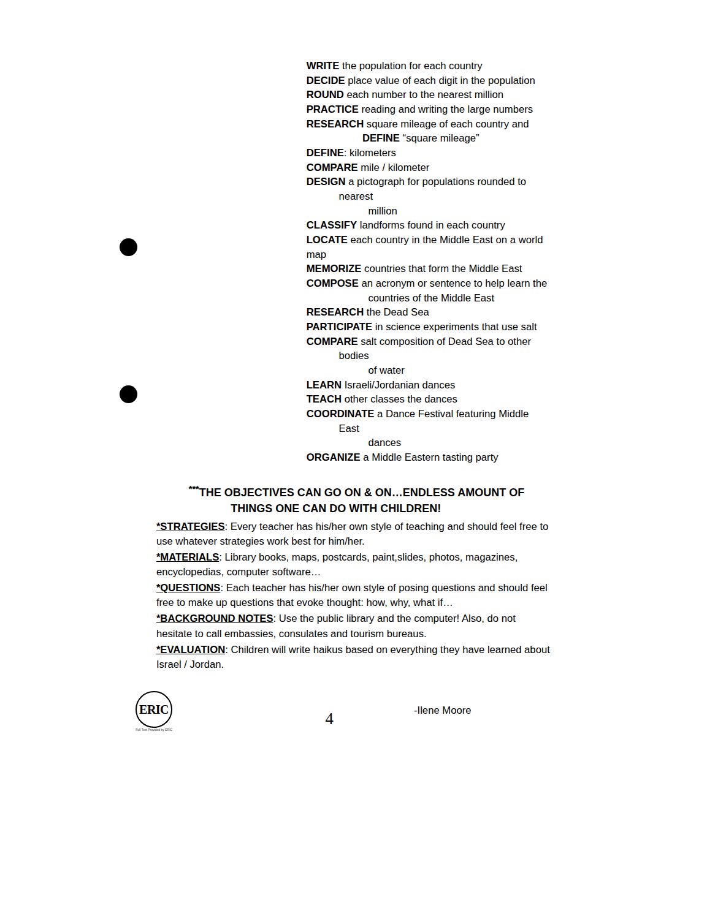WRITE the population for each country
DECIDE place value of each digit in the population
ROUND each number to the nearest million
PRACTICE reading and writing the large numbers
RESEARCH square mileage of each country and
DEFINE “square mileage”
DEFINE: kilometers
COMPARE mile / kilometer
DESIGN a pictograph for populations rounded to nearest
million
CLASSIFY landforms found in each country
LOCATE each country in the Middle East on a world map
MEMORIZE countries that form the Middle East
COMPOSE an acronym or sentence to help learn the
countries of the Middle East
RESEARCH the Dead Sea
PARTICIPATE in science experiments that use salt
COMPARE salt composition of Dead Sea to other bodies
of water
LEARN Israeli/Jordanian dances
TEACH other classes the dances
COORDINATE a Dance Festival featuring Middle East
dances
ORGANIZE a Middle Eastern tasting party
***THE OBJECTIVES CAN GO ON & ON…ENDLESS AMOUNT OF
THINGS ONE CAN DO WITH CHILDREN!
*STRATEGIES: Every teacher has his/her own style of teaching and should feel free to use whatever strategies work best for him/her.
*MATERIALS: Library books, maps, postcards, paint,slides, photos, magazines, encyclopedias, computer software…
*QUESTIONS: Each teacher has his/her own style of posing questions and should feel free to make up questions that evoke thought: how, why, what if…
*BACKGROUND NOTES: Use the public library and the computer! Also, do not hesitate to call embassies, consulates and tourism bureaus.
*EVALUATION: Children will write haikus based on everything they have learned about Israel / Jordan.
-Ilene Moore
ERIC
Full Text Provided by ERIC
4